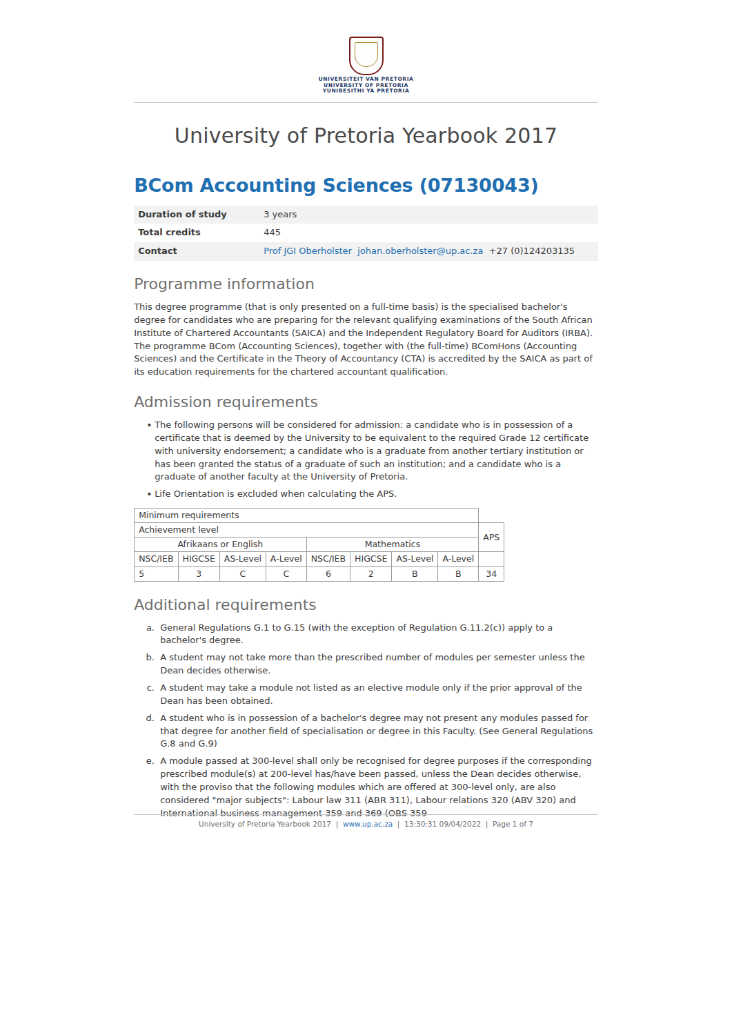Universiteit van Pretoria University of Pretoria Yunibesithi ya Pretoria
University of Pretoria Yearbook 2017
BCom Accounting Sciences (07130043)
| Duration of study | 3 years |
| Total credits | 445 |
| Contact | Prof JGI Oberholster johan.oberholster@up.ac.za +27 (0)124203135 |
Programme information
This degree programme (that is only presented on a full-time basis) is the specialised bachelor's degree for candidates who are preparing for the relevant qualifying examinations of the South African Institute of Chartered Accountants (SAICA) and the Independent Regulatory Board for Auditors (IRBA). The programme BCom (Accounting Sciences), together with (the full-time) BComHons (Accounting Sciences) and the Certificate in the Theory of Accountancy (CTA) is accredited by the SAICA as part of its education requirements for the chartered accountant qualification.
Admission requirements
The following persons will be considered for admission: a candidate who is in possession of a certificate that is deemed by the University to be equivalent to the required Grade 12 certificate with university endorsement; a candidate who is a graduate from another tertiary institution or has been granted the status of a graduate of such an institution; and a candidate who is a graduate of another faculty at the University of Pretoria.
Life Orientation is excluded when calculating the APS.
| Minimum requirements | |
| Achievement level | APS |
| Afrikaans or English | Mathematics |
| NSC/IEB | HIGCSE | AS-Level | A-Level | NSC/IEB | HIGCSE | AS-Level | A-Level | |
| 5 | 3 | C | C | 6 | 2 | B | B | 34 |
Additional requirements
General Regulations G.1 to G.15 (with the exception of Regulation G.11.2(c)) apply to a bachelor's degree.
A student may not take more than the prescribed number of modules per semester unless the Dean decides otherwise.
A student may take a module not listed as an elective module only if the prior approval of the Dean has been obtained.
A student who is in possession of a bachelor's degree may not present any modules passed for that degree for another field of specialisation or degree in this Faculty. (See General Regulations G.8 and G.9)
A module passed at 300-level shall only be recognised for degree purposes if the corresponding prescribed module(s) at 200-level has/have been passed, unless the Dean decides otherwise, with the proviso that the following modules which are offered at 300-level only, are also considered "major subjects": Labour law 311 (ABR 311), Labour relations 320 (ABV 320) and International business management 359 and 369 (OBS 359
University of Pretoria Yearbook 2017 | www.up.ac.za | 13:30:31 09/04/2022 | Page 1 of 7